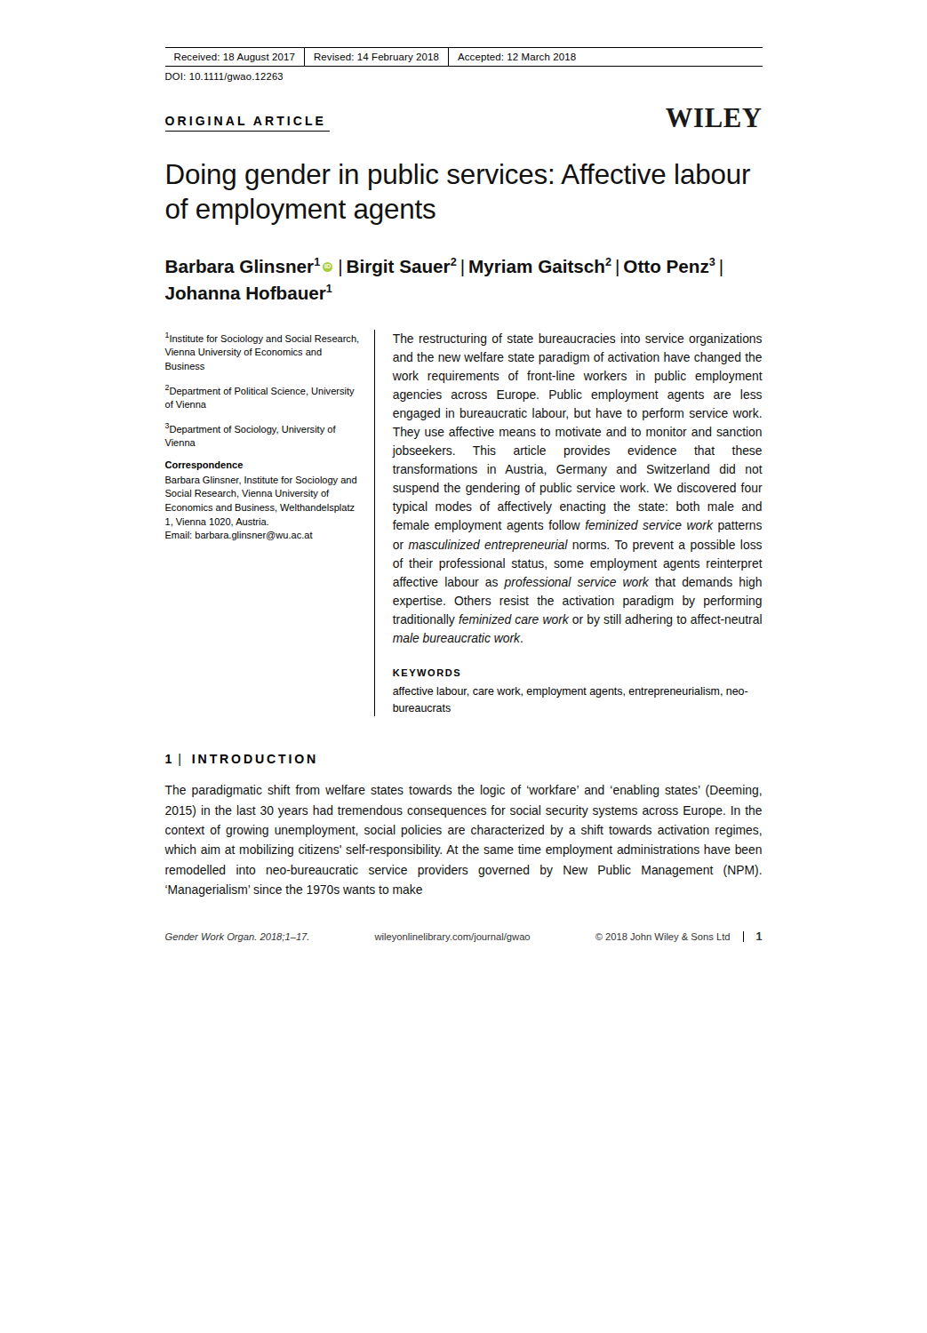Received: 18 August 2017
Revised: 14 February 2018
Accepted: 12 March 2018
DOI: 10.1111/gwao.12263
ORIGINAL ARTICLE
WILEY
Doing gender in public services: Affective labour of employment agents
Barbara Glinsner1 |Birgit Sauer2|Myriam Gaitsch2|Otto Penz3|
Johanna Hofbauer1
1Institute for Sociology and Social Research, Vienna University of Economics and Business
2Department of Political Science, University of Vienna
3Department of Sociology, University of Vienna
Correspondence
Barbara Glinsner, Institute for Sociology and Social Research, Vienna University of Economics and Business, Welthandelsplatz 1, Vienna 1020, Austria.
Email: barbara.glinsner@wu.ac.at
The restructuring of state bureaucracies into service organizations and the new welfare state paradigm of activation have changed the work requirements of front-line workers in public employment agencies across Europe. Public employment agents are less engaged in bureaucratic labour, but have to perform service work. They use affective means to motivate and to monitor and sanction jobseekers. This article provides evidence that these transformations in Austria, Germany and Switzerland did not suspend the gendering of public service work. We discovered four typical modes of affectively enacting the state: both male and female employment agents follow feminized service work patterns or masculinized entrepreneurial norms. To prevent a possible loss of their professional status, some employment agents reinterpret affective labour as professional service work that demands high expertise. Others resist the activation paradigm by performing traditionally feminized care work or by still adhering to affect-neutral male bureaucratic work.
KEYWORDS
affective labour, care work, employment agents, entrepreneurialism, neo-bureaucrats
1|INTRODUCTION
The paradigmatic shift from welfare states towards the logic of ‘workfare’ and ‘enabling states’ (Deeming, 2015) in the last 30 years had tremendous consequences for social security systems across Europe. In the context of growing unemployment, social policies are characterized by a shift towards activation regimes, which aim at mobilizing citizens' self-responsibility. At the same time employment administrations have been remodelled into neo-bureaucratic service providers governed by New Public Management (NPM). ‘Managerialism’ since the 1970s wants to make
Gender Work Organ. 2018;1–17.
wileyonlinelibrary.com/journal/gwao
© 2018 John Wiley & Sons Ltd
1